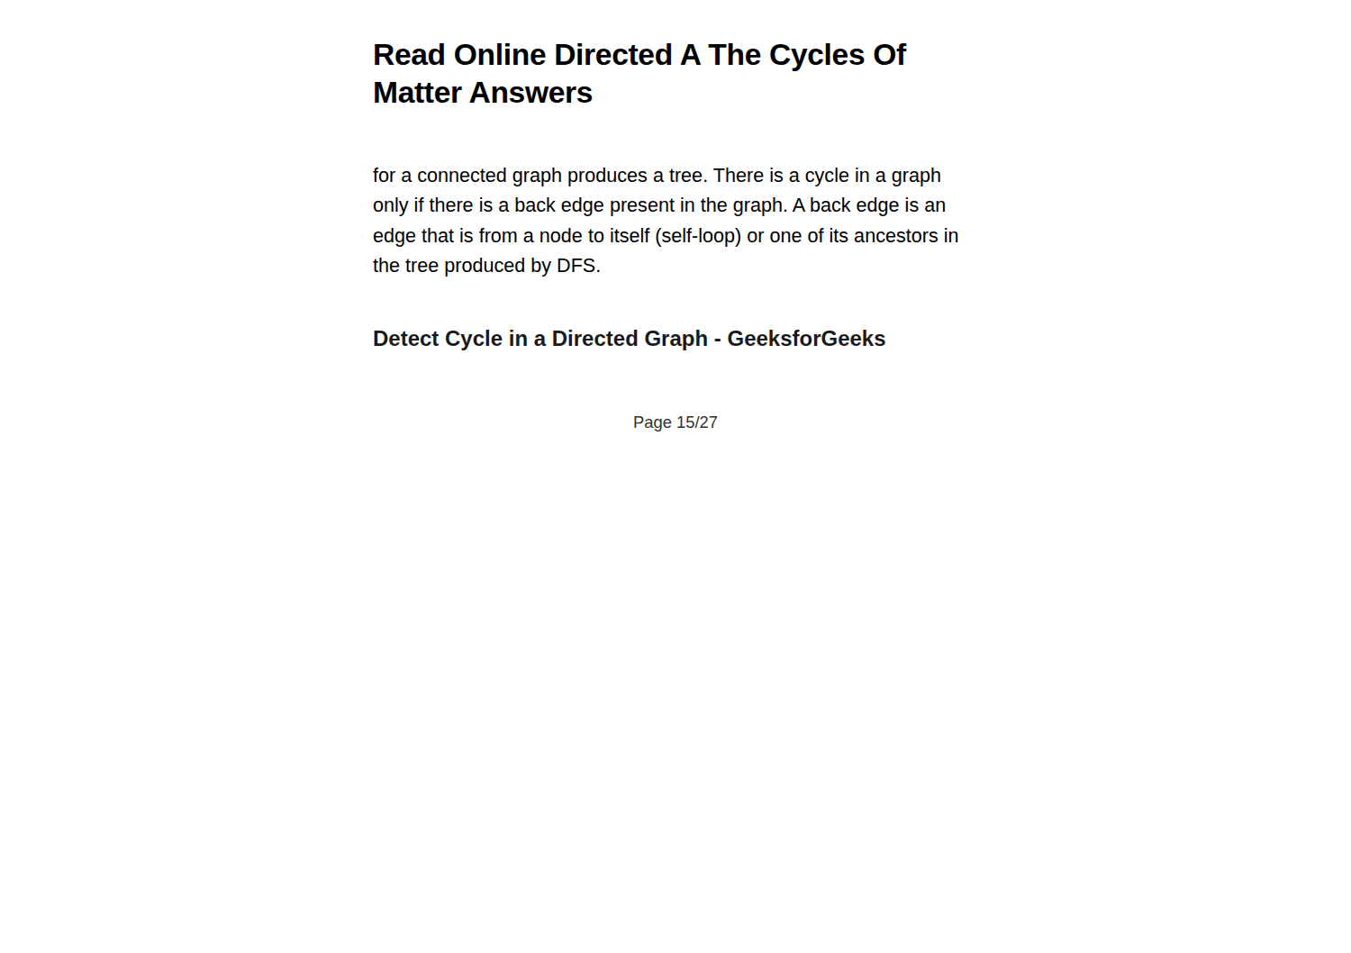Read Online Directed A The Cycles Of Matter Answers
for a connected graph produces a tree. There is a cycle in a graph only if there is a back edge present in the graph. A back edge is an edge that is from a node to itself (self-loop) or one of its ancestors in the tree produced by DFS.
Detect Cycle in a Directed Graph - GeeksforGeeks
Page 15/27